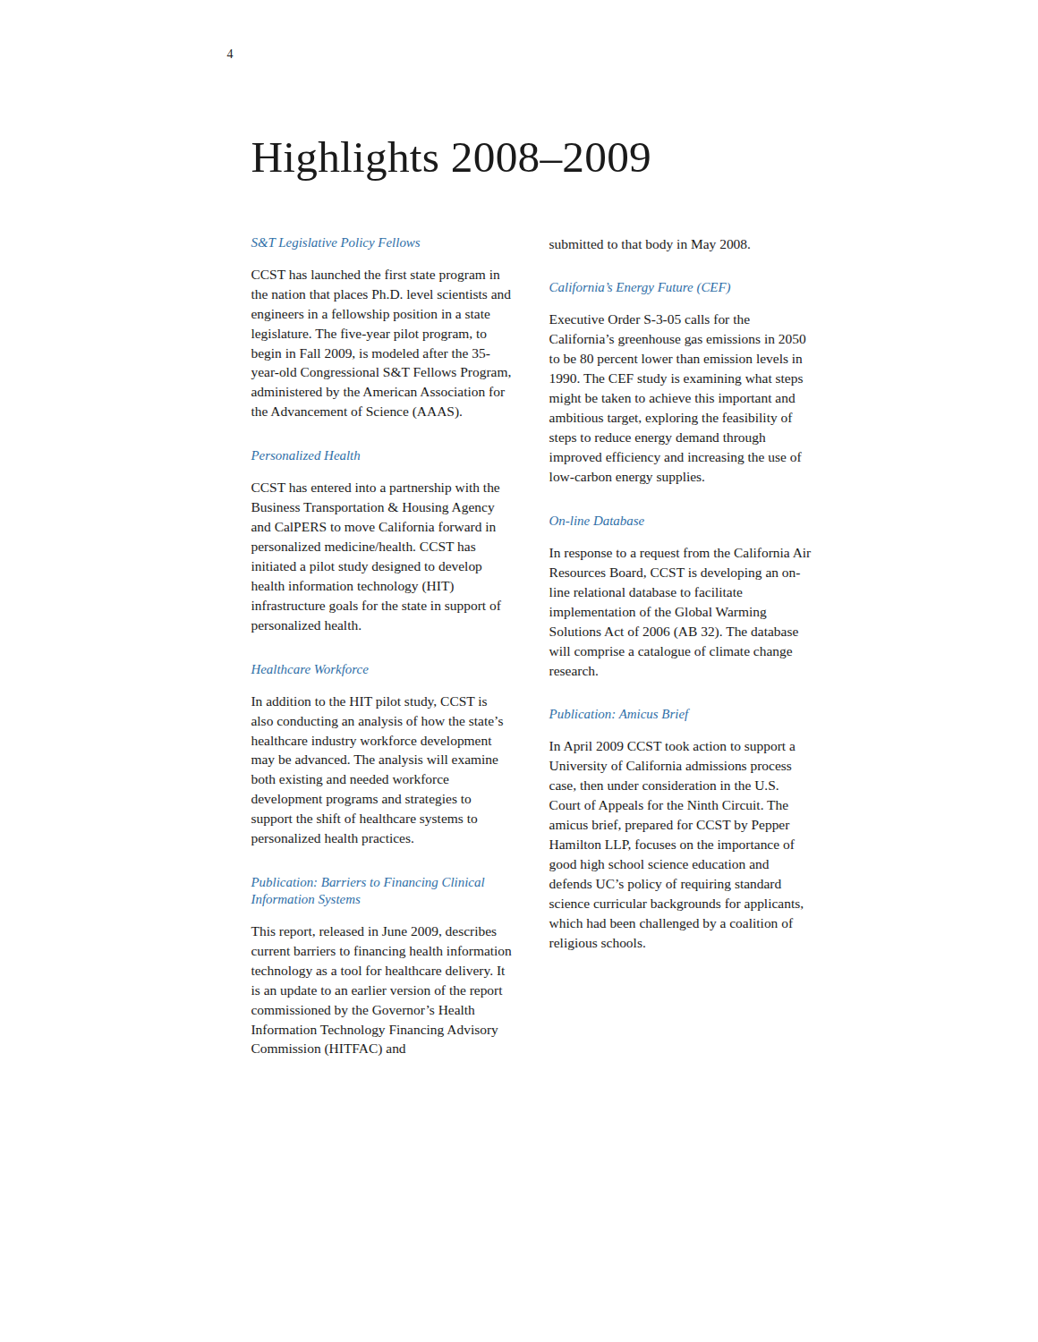4
Highlights 2008–2009
S&T Legislative Policy Fellows
CCST has launched the first state program in the nation that places Ph.D. level scientists and engineers in a fellowship position in a state legislature. The five-year pilot program, to begin in Fall 2009, is modeled after the 35-year-old Congressional S&T Fellows Program, administered by the American Association for the Advancement of Science (AAAS).
Personalized Health
CCST has entered into a partnership with the Business Transportation & Housing Agency and CalPERS to move California forward in personalized medicine/health. CCST has initiated a pilot study designed to develop health information technology (HIT) infrastructure goals for the state in support of personalized health.
Healthcare Workforce
In addition to the HIT pilot study, CCST is also conducting an analysis of how the state’s healthcare industry workforce development may be advanced. The analysis will examine both existing and needed workforce development programs and strategies to support the shift of healthcare systems to personalized health practices.
Publication: Barriers to Financing Clinical Information Systems
This report, released in June 2009, describes current barriers to financing health information technology as a tool for healthcare delivery. It is an update to an earlier version of the report commissioned by the Governor’s Health Information Technology Financing Advisory Commission (HITFAC) and
submitted to that body in May 2008.
California’s Energy Future (CEF)
Executive Order S-3-05 calls for the California’s greenhouse gas emissions in 2050 to be 80 percent lower than emission levels in 1990. The CEF study is examining what steps might be taken to achieve this important and ambitious target, exploring the feasibility of steps to reduce energy demand through improved efficiency and increasing the use of low-carbon energy supplies.
On-line Database
In response to a request from the California Air Resources Board, CCST is developing an on-line relational database to facilitate implementation of the Global Warming Solutions Act of 2006 (AB 32). The database will comprise a catalogue of climate change research.
Publication: Amicus Brief
In April 2009 CCST took action to support a University of California admissions process case, then under consideration in the U.S. Court of Appeals for the Ninth Circuit. The amicus brief, prepared for CCST by Pepper Hamilton LLP, focuses on the importance of good high school science education and defends UC’s policy of requiring standard science curricular backgrounds for applicants, which had been challenged by a coalition of religious schools.